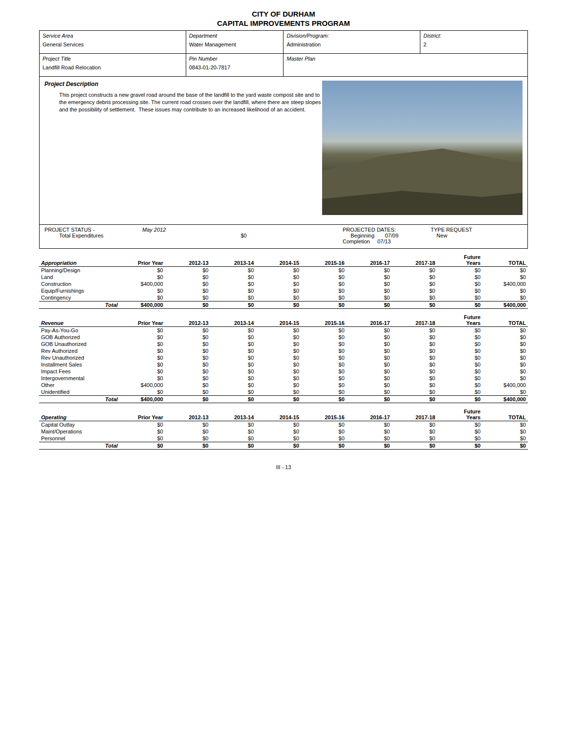CITY OF DURHAM
CAPITAL IMPROVEMENTS PROGRAM
| Service Area General Services | Department Water Management | Division/Program: Administration | District: 2 |
| Project Title Landfill Road Relocation | Pin Number 0843-01-20-7817 | Master Plan |
Project Description
This project constructs a new gravel road around the base of the landfill to the yard waste compost site and to the emergency debris processing site. The current road crosses over the landfill, where there are steep slopes and the possibility of settlement. These issues may contribute to an increased likelihood of an accident.
PROJECT STATUS -
May 2012
PROJECTED DATES:
TYPE REQUEST
Total Expenditures
$0
Beginning 07/09
New
Completion 07/13
| Appropriation | Prior Year | 2012-13 | 2013-14 | 2014-15 | 2015-16 | 2016-17 | 2017-18 | Future Years | TOTAL |
| --- | --- | --- | --- | --- | --- | --- | --- | --- | --- |
| Planning/Design | $0 | $0 | $0 | $0 | $0 | $0 | $0 | $0 | $0 |
| Land | $0 | $0 | $0 | $0 | $0 | $0 | $0 | $0 | $0 |
| Construction | $400,000 | $0 | $0 | $0 | $0 | $0 | $0 | $0 | $400,000 |
| Equip/Furnishings | $0 | $0 | $0 | $0 | $0 | $0 | $0 | $0 | $0 |
| Contingency | $0 | $0 | $0 | $0 | $0 | $0 | $0 | $0 | $0 |
| Total | $400,000 | $0 | $0 | $0 | $0 | $0 | $0 | $0 | $400,000 |
| Revenue | Prior Year | 2012-13 | 2013-14 | 2014-15 | 2015-16 | 2016-17 | 2017-18 | Future Years | TOTAL |
| --- | --- | --- | --- | --- | --- | --- | --- | --- | --- |
| Pay-As-You-Go | $0 | $0 | $0 | $0 | $0 | $0 | $0 | $0 | $0 |
| GOB Authorized | $0 | $0 | $0 | $0 | $0 | $0 | $0 | $0 | $0 |
| GOB Unauthorized | $0 | $0 | $0 | $0 | $0 | $0 | $0 | $0 | $0 |
| Rev Authorized | $0 | $0 | $0 | $0 | $0 | $0 | $0 | $0 | $0 |
| Rev Unauthorized | $0 | $0 | $0 | $0 | $0 | $0 | $0 | $0 | $0 |
| Installment Sales | $0 | $0 | $0 | $0 | $0 | $0 | $0 | $0 | $0 |
| Impact Fees | $0 | $0 | $0 | $0 | $0 | $0 | $0 | $0 | $0 |
| Intergovernmental | $0 | $0 | $0 | $0 | $0 | $0 | $0 | $0 | $0 |
| Other | $400,000 | $0 | $0 | $0 | $0 | $0 | $0 | $0 | $400,000 |
| Unidentified | $0 | $0 | $0 | $0 | $0 | $0 | $0 | $0 | $0 |
| Total | $400,000 | $0 | $0 | $0 | $0 | $0 | $0 | $0 | $400,000 |
| Operating | Prior Year | 2012-13 | 2013-14 | 2014-15 | 2015-16 | 2016-17 | 2017-18 | Future Years | TOTAL |
| --- | --- | --- | --- | --- | --- | --- | --- | --- | --- |
| Capital Outlay | $0 | $0 | $0 | $0 | $0 | $0 | $0 | $0 | $0 |
| Maint/Operations | $0 | $0 | $0 | $0 | $0 | $0 | $0 | $0 | $0 |
| Personnel | $0 | $0 | $0 | $0 | $0 | $0 | $0 | $0 | $0 |
| Total | $0 | $0 | $0 | $0 | $0 | $0 | $0 | $0 | $0 |
III - 13